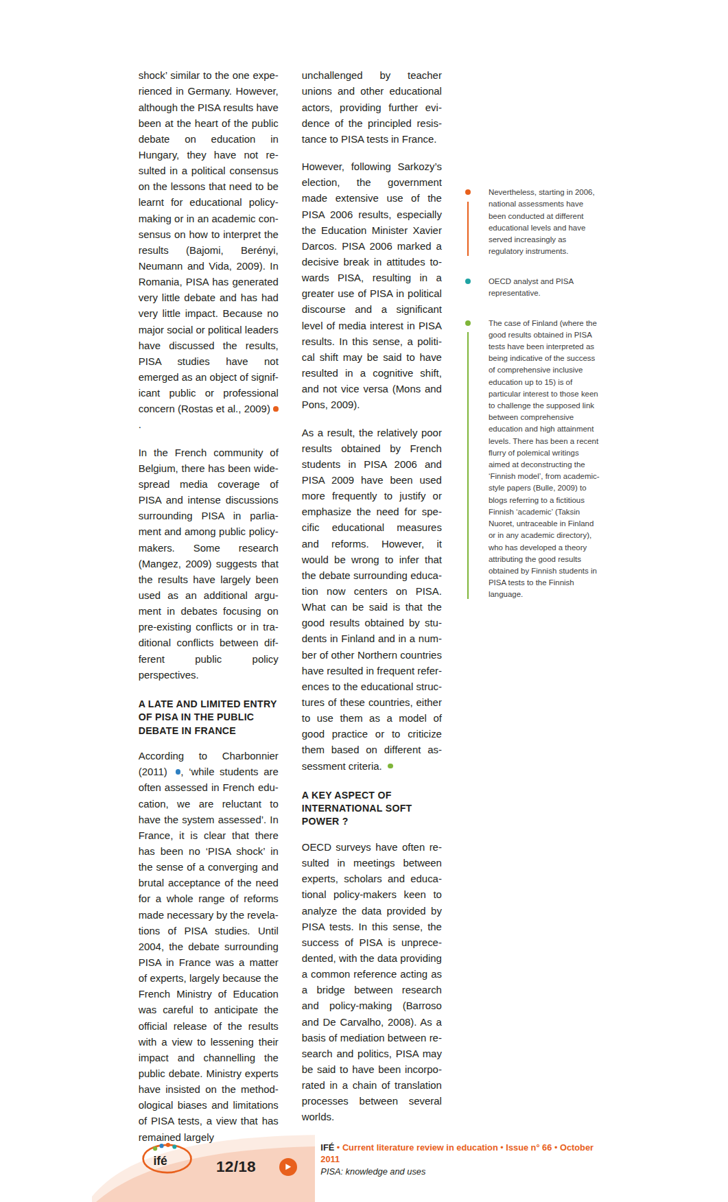shock’ similar to the one experienced in Germany. However, although the PISA results have been at the heart of the public debate on education in Hungary, they have not resulted in a political consensus on the lessons that need to be learnt for educational policy-making or in an academic consensus on how to interpret the results (Bajomi, Berényi, Neumann and Vida, 2009). In Romania, PISA has generated very little debate and has had very little impact. Because no major social or political leaders have discussed the results, PISA studies have not emerged as an object of significant public or professional concern (Rostas et al., 2009) .
In the French community of Belgium, there has been widespread media coverage of PISA and intense discussions surrounding PISA in parliament and among public policy-makers. Some research (Mangez, 2009) suggests that the results have largely been used as an additional argument in debates focusing on pre-existing conflicts or in traditional conflicts between different public policy perspectives.
A late and limited entry of PISA in the public debate in France
According to Charbonnier (2011) , ‘while students are often assessed in French education, we are reluctant to have the system assessed’. In France, it is clear that there has been no ‘PISA shock’ in the sense of a converging and brutal acceptance of the need for a whole range of reforms made necessary by the revelations of PISA studies. Until 2004, the debate surrounding PISA in France was a matter of experts, largely because the French Ministry of Education was careful to anticipate the official release of the results with a view to lessening their impact and channelling the public debate. Ministry experts have insisted on the methodological biases and limitations of PISA tests, a view that has remained largely
unchallenged by teacher unions and other educational actors, providing further evidence of the principled resistance to PISA tests in France.
However, following Sarkozy’s election, the government made extensive use of the PISA 2006 results, especially the Education Minister Xavier Darcos. PISA 2006 marked a decisive break in attitudes towards PISA, resulting in a greater use of PISA in political discourse and a significant level of media interest in PISA results. In this sense, a political shift may be said to have resulted in a cognitive shift, and not vice versa (Mons and Pons, 2009).
As a result, the relatively poor results obtained by French students in PISA 2006 and PISA 2009 have been used more frequently to justify or emphasize the need for specific educational measures and reforms. However, it would be wrong to infer that the debate surrounding education now centers on PISA. What can be said is that the good results obtained by students in Finland and in a number of other Northern countries have resulted in frequent references to the educational structures of these countries, either to use them as a model of good practice or to criticize them based on different assessment criteria.
A key aspect of international soft power ?
OECD surveys have often resulted in meetings between experts, scholars and educational policy-makers keen to analyze the data provided by PISA tests. In this sense, the success of PISA is unprecedented, with the data providing a common reference acting as a bridge between research and policy-making (Barroso and De Carvalho, 2008). As a basis of mediation between research and politics, PISA may be said to have been incorporated in a chain of translation processes between several worlds.
Nevertheless, starting in 2006, national assessments have been conducted at different educational levels and have served increasingly as regulatory instruments.
OECD analyst and PISA representative.
The case of Finland (where the good results obtained in PISA tests have been interpreted as being indicative of the success of comprehensive inclusive education up to 15) is of particular interest to those keen to challenge the supposed link between comprehensive education and high attainment levels. There has been a recent flurry of polemical writings aimed at deconstructing the ‘Finnish model’, from academic-style papers (Bulle, 2009) to blogs referring to a fictitious Finnish ‘academic’ (Taksin Nuoret, untraceable in Finland or in any academic directory), who has developed a theory attributing the good results obtained by Finnish students in PISA tests to the Finnish language.
ifé
12/18
IFÉ • Current literature review in education • Issue n° 66 • October 2011
PISA: knowledge and uses